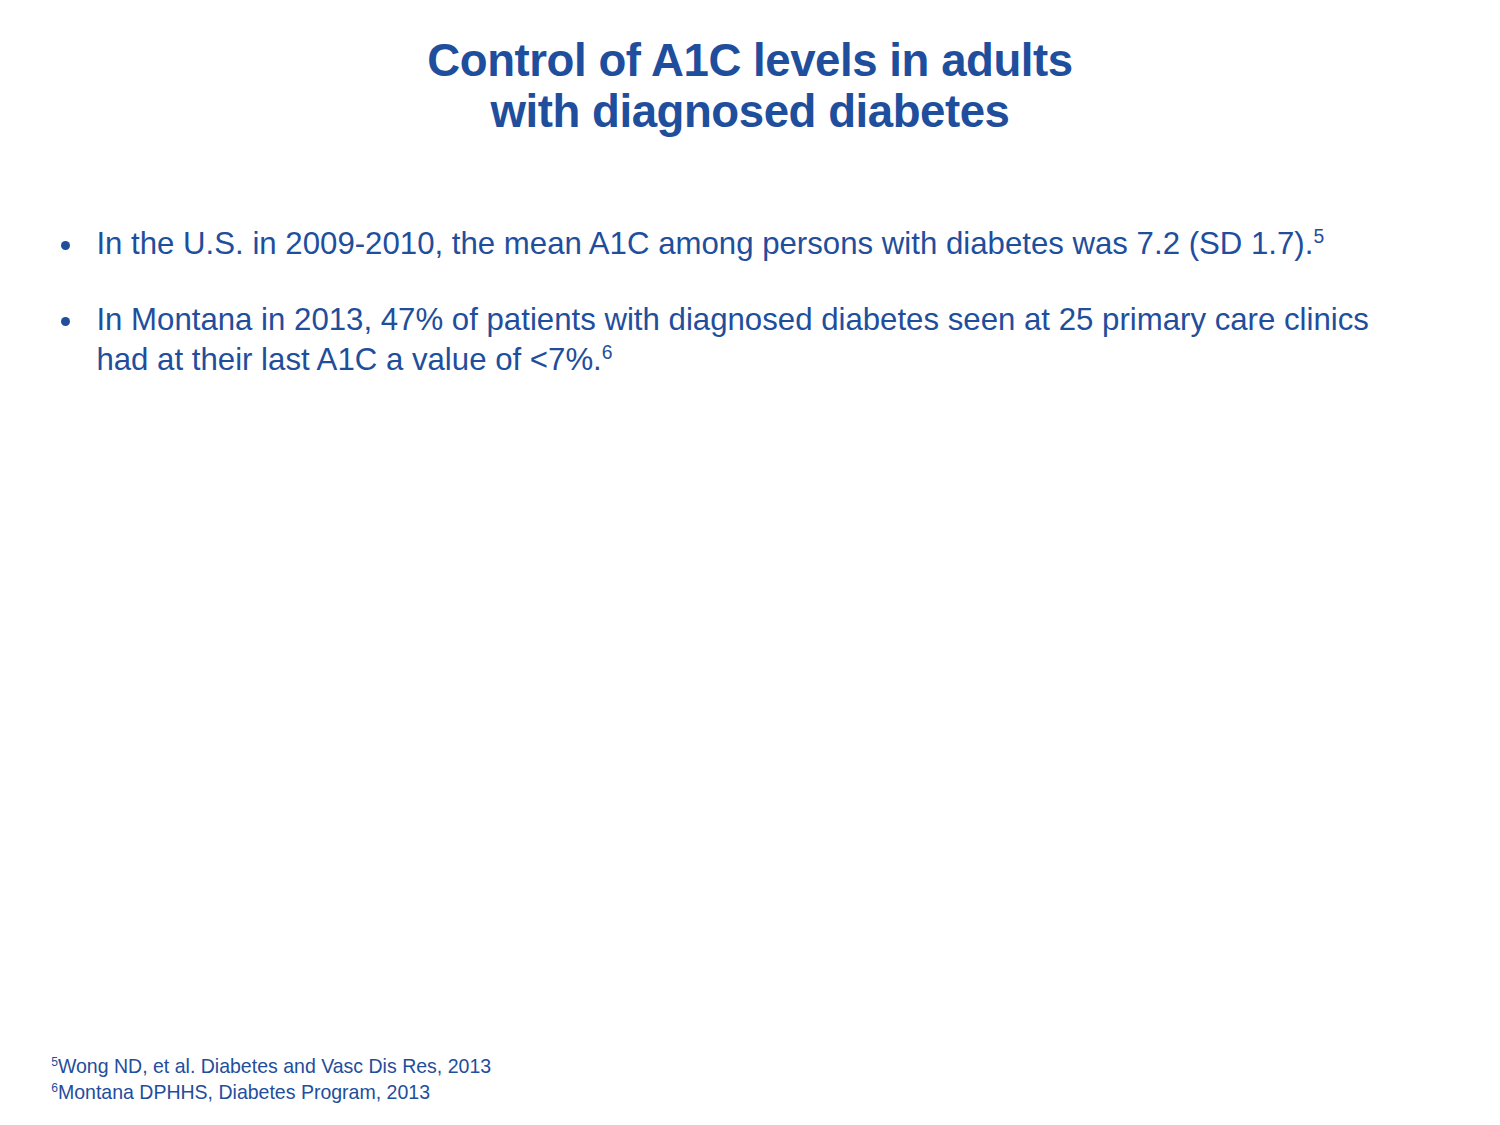Control of A1C levels in adults
with diagnosed diabetes
In the U.S. in 2009-2010, the mean A1C among persons with diabetes was 7.2 (SD 1.7).5
In Montana in 2013, 47% of patients with diagnosed diabetes seen at 25 primary care clinics had at their last A1C a value of <7%.6
5Wong ND, et al. Diabetes and Vasc Dis Res, 2013
6Montana DPHHS, Diabetes Program, 2013